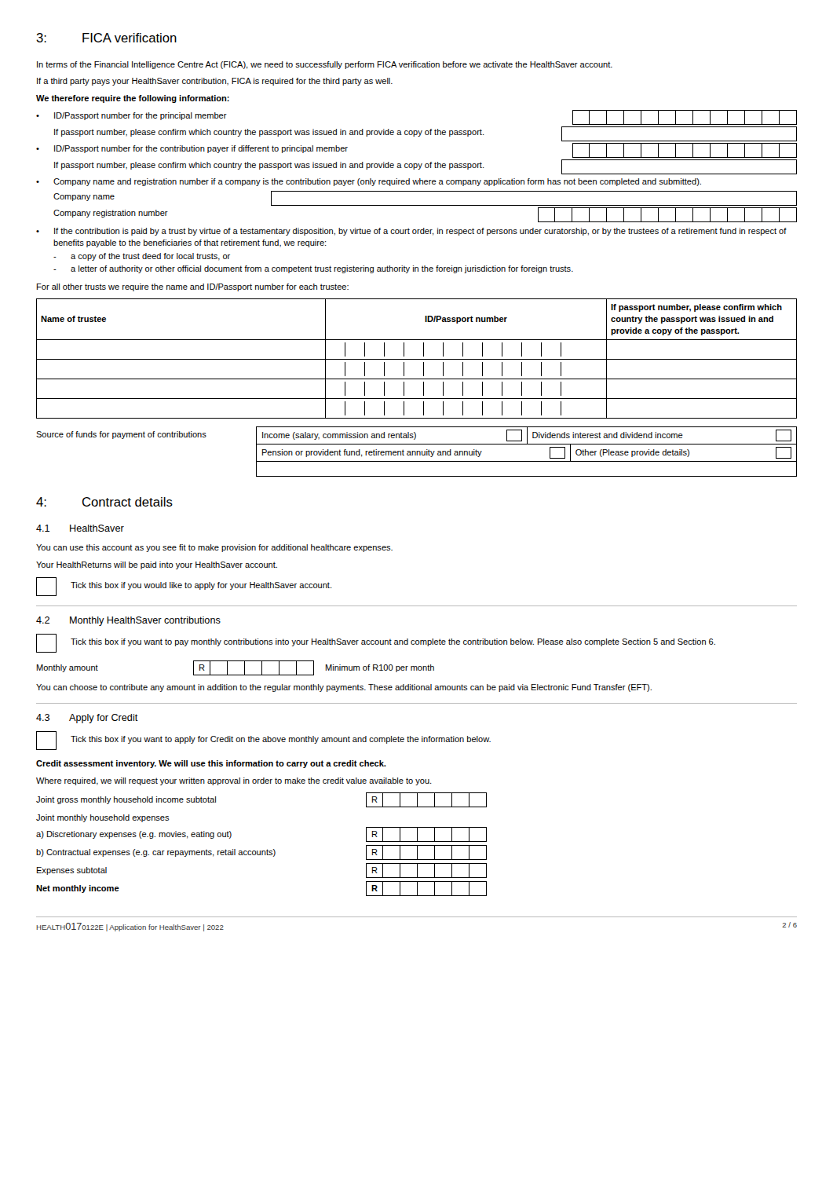3: FICA verification
In terms of the Financial Intelligence Centre Act (FICA), we need to successfully perform FICA verification before we activate the HealthSaver account.
If a third party pays your HealthSaver contribution, FICA is required for the third party as well.
We therefore require the following information:
•
ID/Passport number for the principal member
If passport number, please confirm which country the passport was issued in and provide a copy of the passport.
•
ID/Passport number for the contribution payer if different to principal member
If passport number, please confirm which country the passport was issued in and provide a copy of the passport.
•
Company name and registration number if a company is the contribution payer (only required where a company application form has not been completed and submitted).
Company name
Company registration number
•
If the contribution is paid by a trust by virtue of a testamentary disposition, by virtue of a court order, in respect of persons under curatorship, or by the trustees of a retirement fund in respect of benefits payable to the beneficiaries of that retirement fund, we require:
-
a copy of the trust deed for local trusts, or
-
a letter of authority or other official document from a competent trust registering authority in the foreign jurisdiction for foreign trusts.
For all other trusts we require the name and ID/Passport number for each trustee:
| Name of trustee | ID/Passport number | If passport number, please confirm which country the passport was issued in and provide a copy of the passport. |
| --- | --- | --- |
Source of funds for payment of contributions
Income (salary, commission and rentals)
Dividends interest and dividend income
Pension or provident fund, retirement annuity and annuity
Other (Please provide details)
4: Contract details
4.1 HealthSaver
You can use this account as you see fit to make provision for additional healthcare expenses.
Your HealthReturns will be paid into your HealthSaver account.
Tick this box if you would like to apply for your HealthSaver account.
4.2 Monthly HealthSaver contributions
Tick this box if you want to pay monthly contributions into your HealthSaver account and complete the contribution below. Please also complete Section 5 and Section 6.
Monthly amount
R
Minimum of R100 per month
You can choose to contribute any amount in addition to the regular monthly payments. These additional amounts can be paid via Electronic Fund Transfer (EFT).
4.3 Apply for Credit
Tick this box if you want to apply for Credit on the above monthly amount and complete the information below.
Credit assessment inventory. We will use this information to carry out a credit check.
Where required, we will request your written approval in order to make the credit value available to you.
Joint gross monthly household income subtotal
R
Joint monthly household expenses
a) Discretionary expenses (e.g. movies, eating out)
R
b) Contractual expenses (e.g. car repayments, retail accounts)
R
Expenses subtotal
R
Net monthly income
R
HEALTH0170122E | Application for HealthSaver | 2022
2 / 6